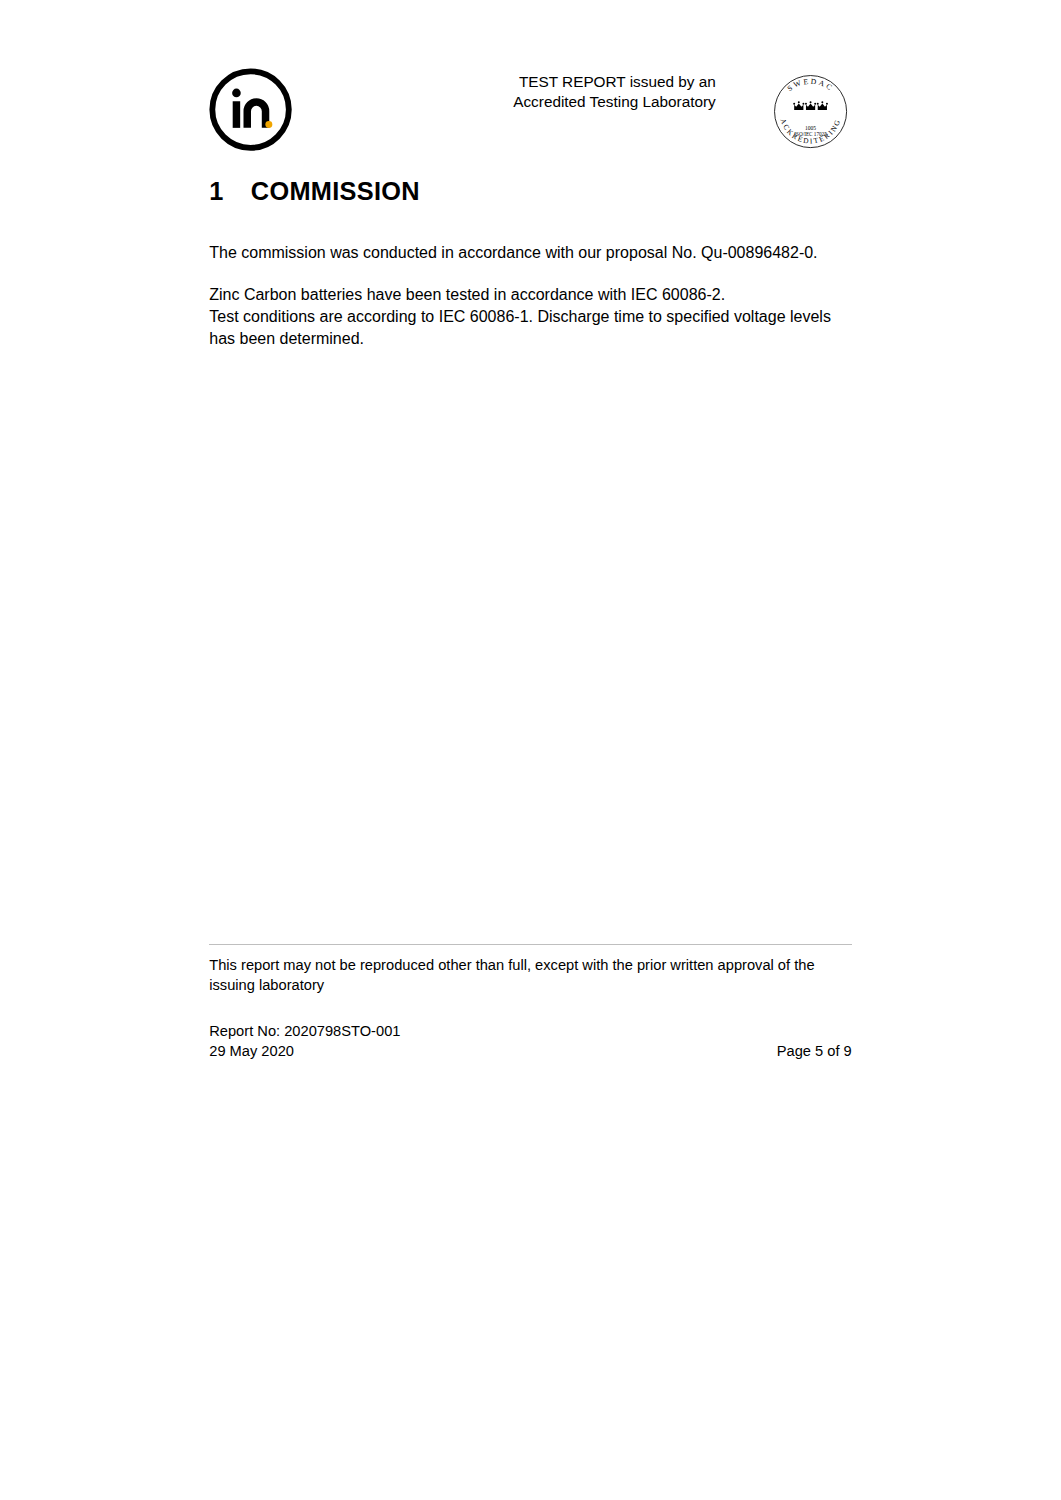TEST REPORT issued by an
Accredited Testing Laboratory
SWEDAC ACKREDITERING 1005 ISO/IEC 17025
1 COMMISSION
The commission was conducted in accordance with our proposal No. Qu-00896482-0.
Zinc Carbon batteries have been tested in accordance with IEC 60086-2.
Test conditions are according to IEC 60086-1. Discharge time to specified voltage levels has been determined.
This report may not be reproduced other than full, except with the prior written approval of the issuing laboratory
Report No: 2020798STO-001
29 May 2020
Page 5 of 9